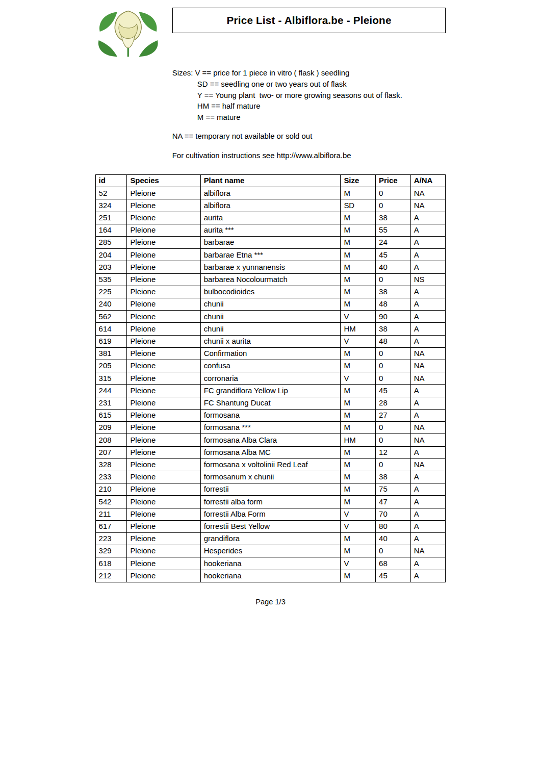Price List - Albiflora.be - Pleione
Sizes: V == price for 1 piece in vitro ( flask ) seedling
SD == seedling one or two years out of flask
Y == Young plant two- or more growing seasons out of flask.
HM == half mature
M == mature
NA == temporary not available or sold out
For cultivation instructions see http://www.albiflora.be
| id | Species | Plant name | Size | Price | A/NA |
| --- | --- | --- | --- | --- | --- |
| 52 | Pleione | albiflora | M | 0 | NA |
| 324 | Pleione | albiflora | SD | 0 | NA |
| 251 | Pleione | aurita | M | 38 | A |
| 164 | Pleione | aurita *** | M | 55 | A |
| 285 | Pleione | barbarae | M | 24 | A |
| 204 | Pleione | barbarae Etna *** | M | 45 | A |
| 203 | Pleione | barbarae x yunnanensis | M | 40 | A |
| 535 | Pleione | barbarea Nocolourmatch | M | 0 | NS |
| 225 | Pleione | bulbocodioides | M | 38 | A |
| 240 | Pleione | chunii | M | 48 | A |
| 562 | Pleione | chunii | V | 90 | A |
| 614 | Pleione | chunii | HM | 38 | A |
| 619 | Pleione | chunii x aurita | V | 48 | A |
| 381 | Pleione | Confirmation | M | 0 | NA |
| 205 | Pleione | confusa | M | 0 | NA |
| 315 | Pleione | corronaria | V | 0 | NA |
| 244 | Pleione | FC grandiflora Yellow Lip | M | 45 | A |
| 231 | Pleione | FC Shantung Ducat | M | 28 | A |
| 615 | Pleione | formosana | M | 27 | A |
| 209 | Pleione | formosana *** | M | 0 | NA |
| 208 | Pleione | formosana Alba Clara | HM | 0 | NA |
| 207 | Pleione | formosana Alba MC | M | 12 | A |
| 328 | Pleione | formosana x voltolinii Red Leaf | M | 0 | NA |
| 233 | Pleione | formosanum x chunii | M | 38 | A |
| 210 | Pleione | forrestii | M | 75 | A |
| 542 | Pleione | forrestii alba form | M | 47 | A |
| 211 | Pleione | forrestii Alba Form | V | 70 | A |
| 617 | Pleione | forrestii Best Yellow | V | 80 | A |
| 223 | Pleione | grandiflora | M | 40 | A |
| 329 | Pleione | Hesperides | M | 0 | NA |
| 618 | Pleione | hookeriana | V | 68 | A |
| 212 | Pleione | hookeriana | M | 45 | A |
Page 1/3